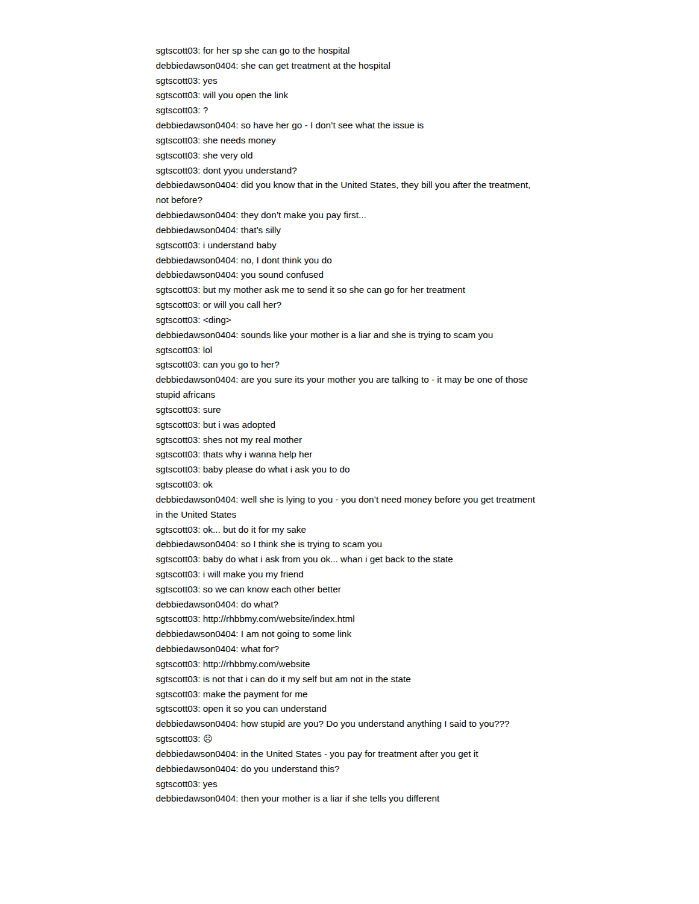sgtscott03: for her sp she can go to the hospital
debbiedawson0404: she can get treatment at the hospital
sgtscott03: yes
sgtscott03: will you open the link
sgtscott03: ?
debbiedawson0404: so have her go - I don’t see what the issue is
sgtscott03: she needs money
sgtscott03: she very old
sgtscott03: dont yyou understand?
debbiedawson0404: did you know that in the United States, they bill you after the treatment, not before?
debbiedawson0404: they don’t make you pay first...
debbiedawson0404: that’s silly
sgtscott03: i understand baby
debbiedawson0404: no, I dont think you do
debbiedawson0404: you sound confused
sgtscott03: but my mother ask me to send it so she can go for her treatment
sgtscott03: or will you call her?
sgtscott03: <ding>
debbiedawson0404: sounds like your mother is a liar and she is trying to scam you
sgtscott03: lol
sgtscott03: can you go to her?
debbiedawson0404: are you sure its your mother you are talking to - it may be one of those stupid africans
sgtscott03: sure
sgtscott03: but i was adopted
sgtscott03: shes not my real mother
sgtscott03: thats why i wanna help her
sgtscott03: baby please do what i ask you to do
sgtscott03: ok
debbiedawson0404: well she is lying to you - you don’t need money before you get treatment in the United States
sgtscott03: ok... but do it for my sake
debbiedawson0404: so I think she is trying to scam you
sgtscott03: baby do what i ask from you ok... whan i get back to the state
sgtscott03: i will make you my friend
sgtscott03: so we can know each other better
debbiedawson0404: do what?
sgtscott03: http://rhbbmy.com/website/index.html
debbiedawson0404: I am not going to some link
debbiedawson0404: what for?
sgtscott03: http://rhbbmy.com/website
sgtscott03: is not that i can do it my self but am not in the state
sgtscott03: make the payment for me
sgtscott03: open it so you can understand
debbiedawson0404: how stupid are you? Do you understand anything I said to you???
sgtscott03: ☹
debbiedawson0404: in the United States - you pay for treatment after you get it
debbiedawson0404: do you understand this?
sgtscott03: yes
debbiedawson0404: then your mother is a liar if she tells you different